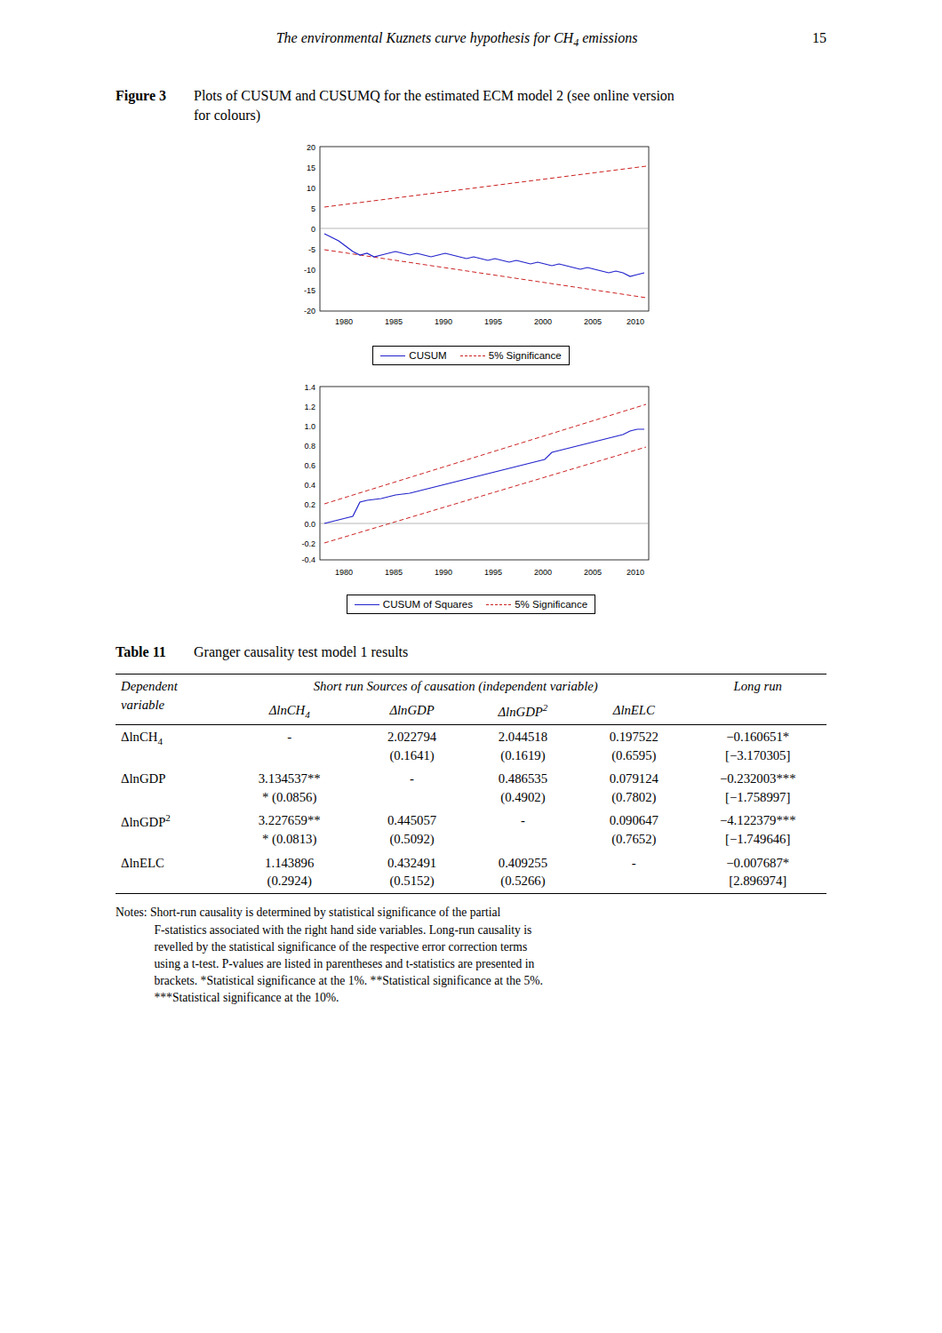The environmental Kuznets curve hypothesis for CH4 emissions
15
Figure 3 Plots of CUSUM and CUSUMQ for the estimated ECM model 2 (see online version for colours)
20 15 10 5 0 -5 -10 -15 -20 1980 1985 1990 1995 2000 2005 2010
CUSUM 5% Significance
1.4 1.2 1.0 0.8 0.6 0.4 0.2 0.0 -0.2 -0.4 1980 1985 1990 1995 2000 2005 2010
CUSUM of Squares 5% Significance
Table 11 Granger causality test model 1 results
| Dependent variable | Short run Sources of causation (independent variable) | Long run |
| --- | --- | --- |
| ΔlnCH 4 | ΔlnGDP | ΔlnGDP 2 | ΔlnELC |
| ΔlnCH 4 | - | 2.022794 (0.1641) | 2.044518 (0.1619) | 0.197522 (0.6595) | −0.160651* [−3.170305] |
| ΔlnGDP | 3.134537** * (0.0856) | - | 0.486535 (0.4902) | 0.079124 (0.7802) | −0.232003*** [−1.758997] |
| ΔlnGDP 2 | 3.227659** * (0.0813) | 0.445057 (0.5092) | - | 0.090647 (0.7652) | −4.122379*** [−1.749646] |
| ΔlnELC | 1.143896 (0.2924) | 0.432491 (0.5152) | 0.409255 (0.5266) | - | −0.007687* [2.896974] |
Notes: Short-run causality is determined by statistical significance of the partial
F-statistics associated with the right hand side variables. Long-run causality is
revelled by the statistical significance of the respective error correction terms
using a t-test. P-values are listed in parentheses and t-statistics are presented in
brackets. *Statistical significance at the 1%. **Statistical significance at the 5%.
***Statistical significance at the 10%.